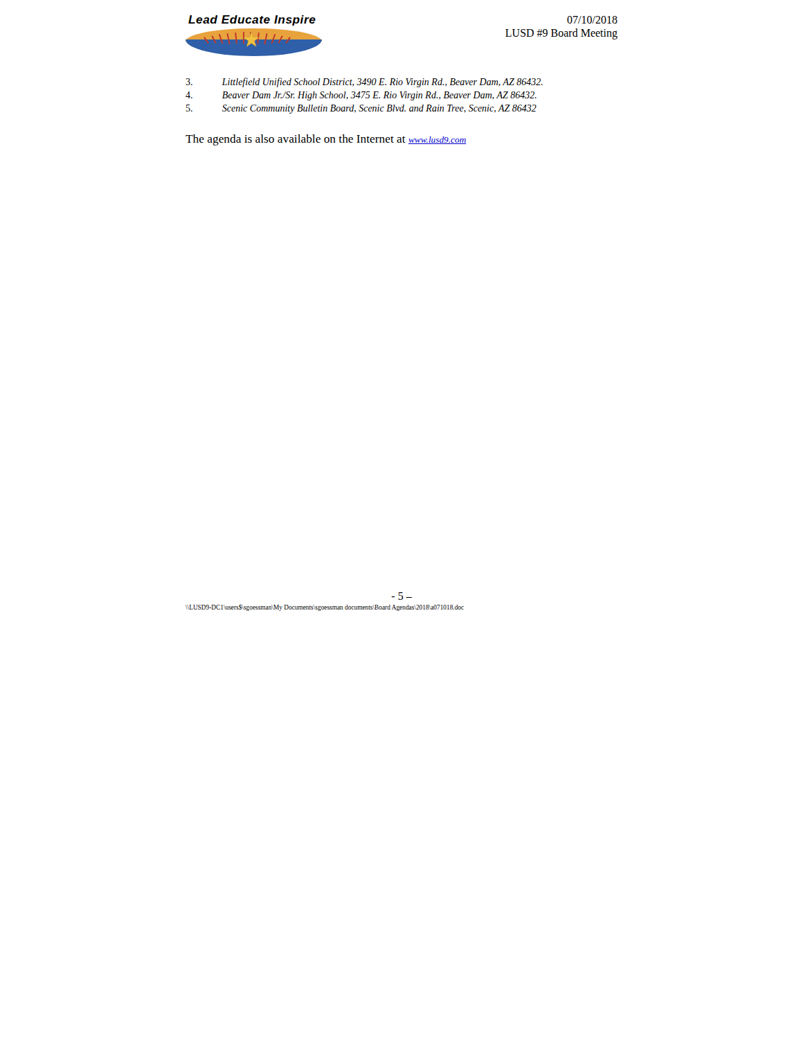Lead Educate Inspire
07/10/2018
LUSD #9 Board Meeting
3.
Littlefield Unified School District, 3490 E. Rio Virgin Rd., Beaver Dam, AZ 86432.
4.
Beaver Dam Jr./Sr. High School, 3475 E. Rio Virgin Rd., Beaver Dam, AZ 86432.
5.
Scenic Community Bulletin Board, Scenic Blvd. and Rain Tree, Scenic, AZ 86432
The agenda is also available on the Internet at www.lusd9.com
- 5 –
\\LUSD9-DC1\users$\sgoessman\My Documents\sgoessman documents\Board Agendas\2018\a071018.doc